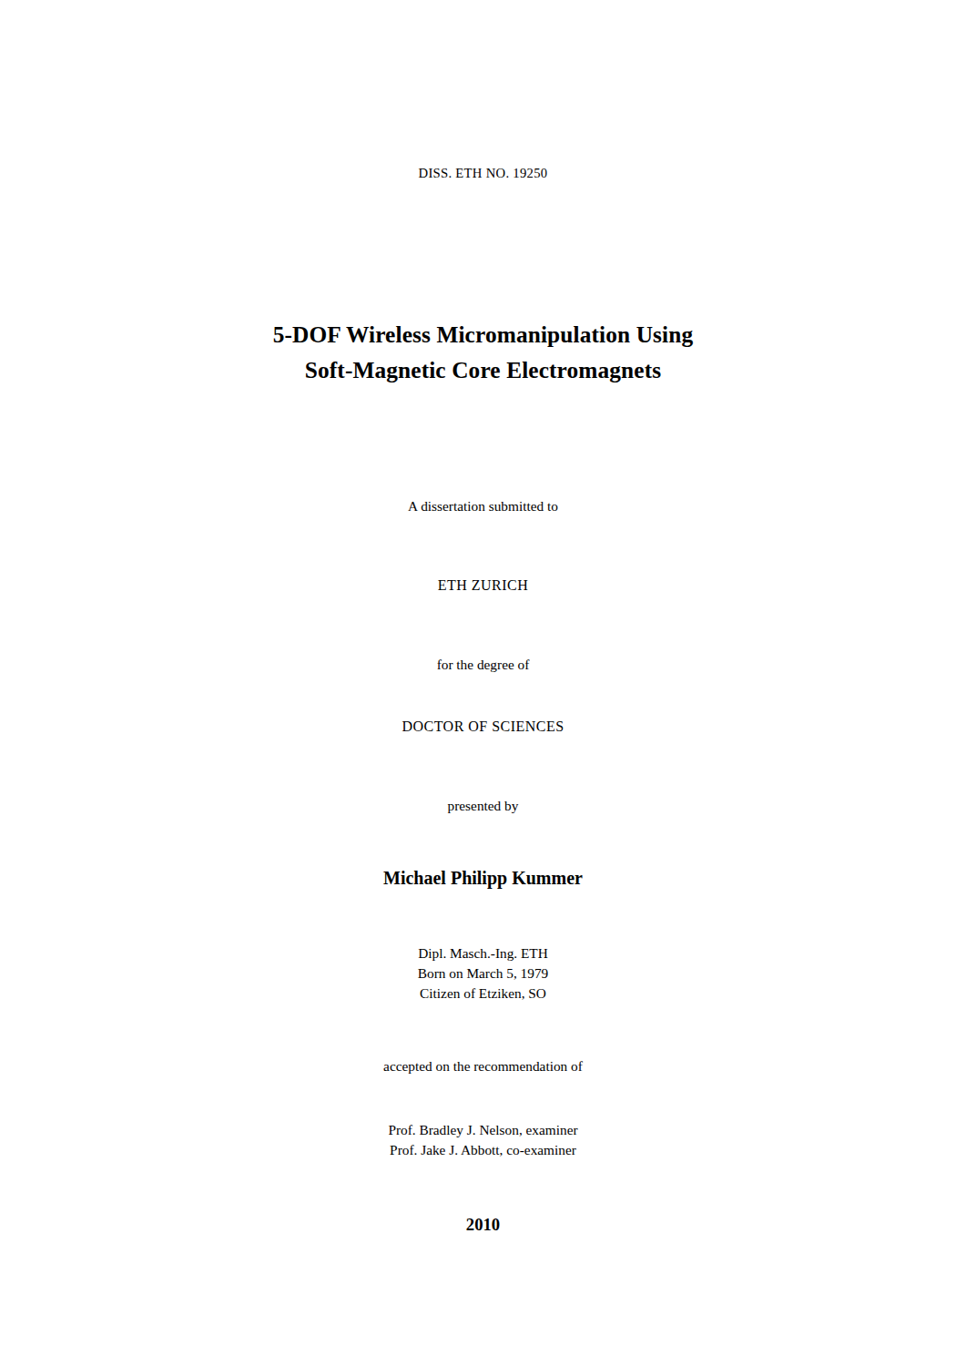DISS. ETH NO. 19250
5-DOF Wireless Micromanipulation Using
Soft-Magnetic Core Electromagnets
A dissertation submitted to
ETH ZURICH
for the degree of
DOCTOR OF SCIENCES
presented by
Michael Philipp Kummer
Dipl. Masch.-Ing. ETH
Born on March 5, 1979
Citizen of Etziken, SO
accepted on the recommendation of
Prof. Bradley J. Nelson, examiner
Prof. Jake J. Abbott, co-examiner
2010